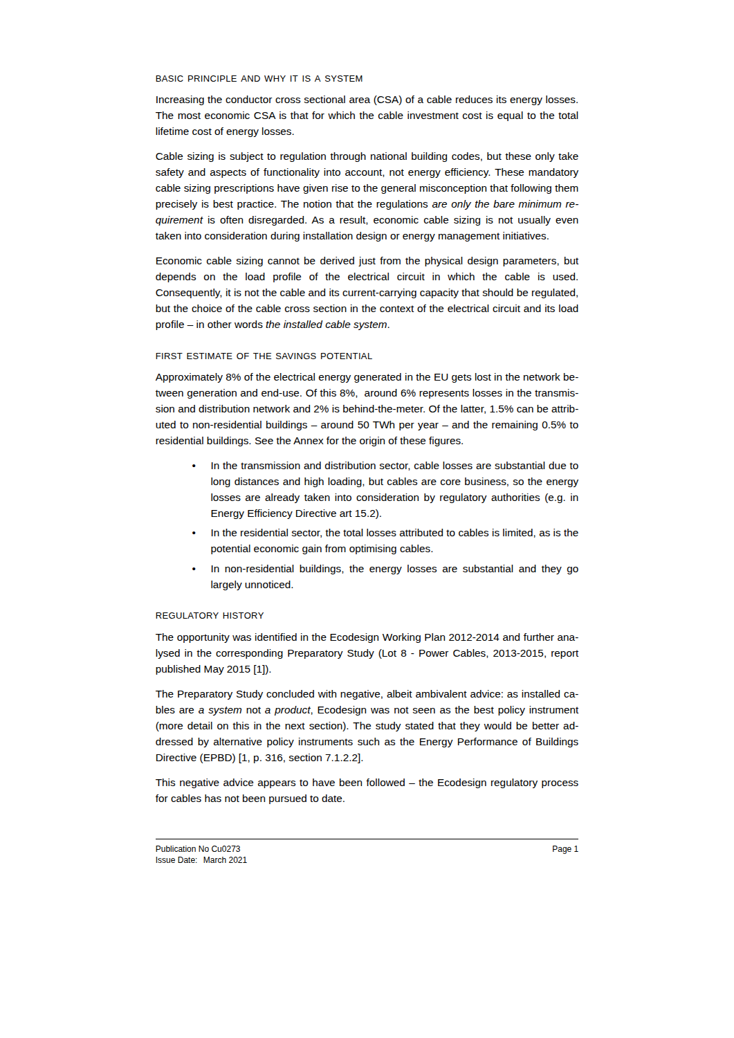Basic principle and why it is a system
Increasing the conductor cross sectional area (CSA) of a cable reduces its energy losses. The most economic CSA is that for which the cable investment cost is equal to the total lifetime cost of energy losses.
Cable sizing is subject to regulation through national building codes, but these only take safety and aspects of functionality into account, not energy efficiency. These mandatory cable sizing prescriptions have given rise to the general misconception that following them precisely is best practice. The notion that the regulations are only the bare minimum requirement is often disregarded. As a result, economic cable sizing is not usually even taken into consideration during installation design or energy management initiatives.
Economic cable sizing cannot be derived just from the physical design parameters, but depends on the load profile of the electrical circuit in which the cable is used. Consequently, it is not the cable and its current-carrying capacity that should be regulated, but the choice of the cable cross section in the context of the electrical circuit and its load profile – in other words the installed cable system.
First estimate of the savings potential
Approximately 8% of the electrical energy generated in the EU gets lost in the network between generation and end-use. Of this 8%, around 6% represents losses in the transmission and distribution network and 2% is behind-the-meter. Of the latter, 1.5% can be attributed to non-residential buildings – around 50 TWh per year – and the remaining 0.5% to residential buildings. See the Annex for the origin of these figures.
In the transmission and distribution sector, cable losses are substantial due to long distances and high loading, but cables are core business, so the energy losses are already taken into consideration by regulatory authorities (e.g. in Energy Efficiency Directive art 15.2).
In the residential sector, the total losses attributed to cables is limited, as is the potential economic gain from optimising cables.
In non-residential buildings, the energy losses are substantial and they go largely unnoticed.
Regulatory history
The opportunity was identified in the Ecodesign Working Plan 2012-2014 and further analysed in the corresponding Preparatory Study (Lot 8 - Power Cables, 2013-2015, report published May 2015 [1]).
The Preparatory Study concluded with negative, albeit ambivalent advice: as installed cables are a system not a product, Ecodesign was not seen as the best policy instrument (more detail on this in the next section). The study stated that they would be better addressed by alternative policy instruments such as the Energy Performance of Buildings Directive (EPBD) [1, p. 316, section 7.1.2.2].
This negative advice appears to have been followed – the Ecodesign regulatory process for cables has not been pursued to date.
Publication No Cu0273
Issue Date: March 2021
Page 1